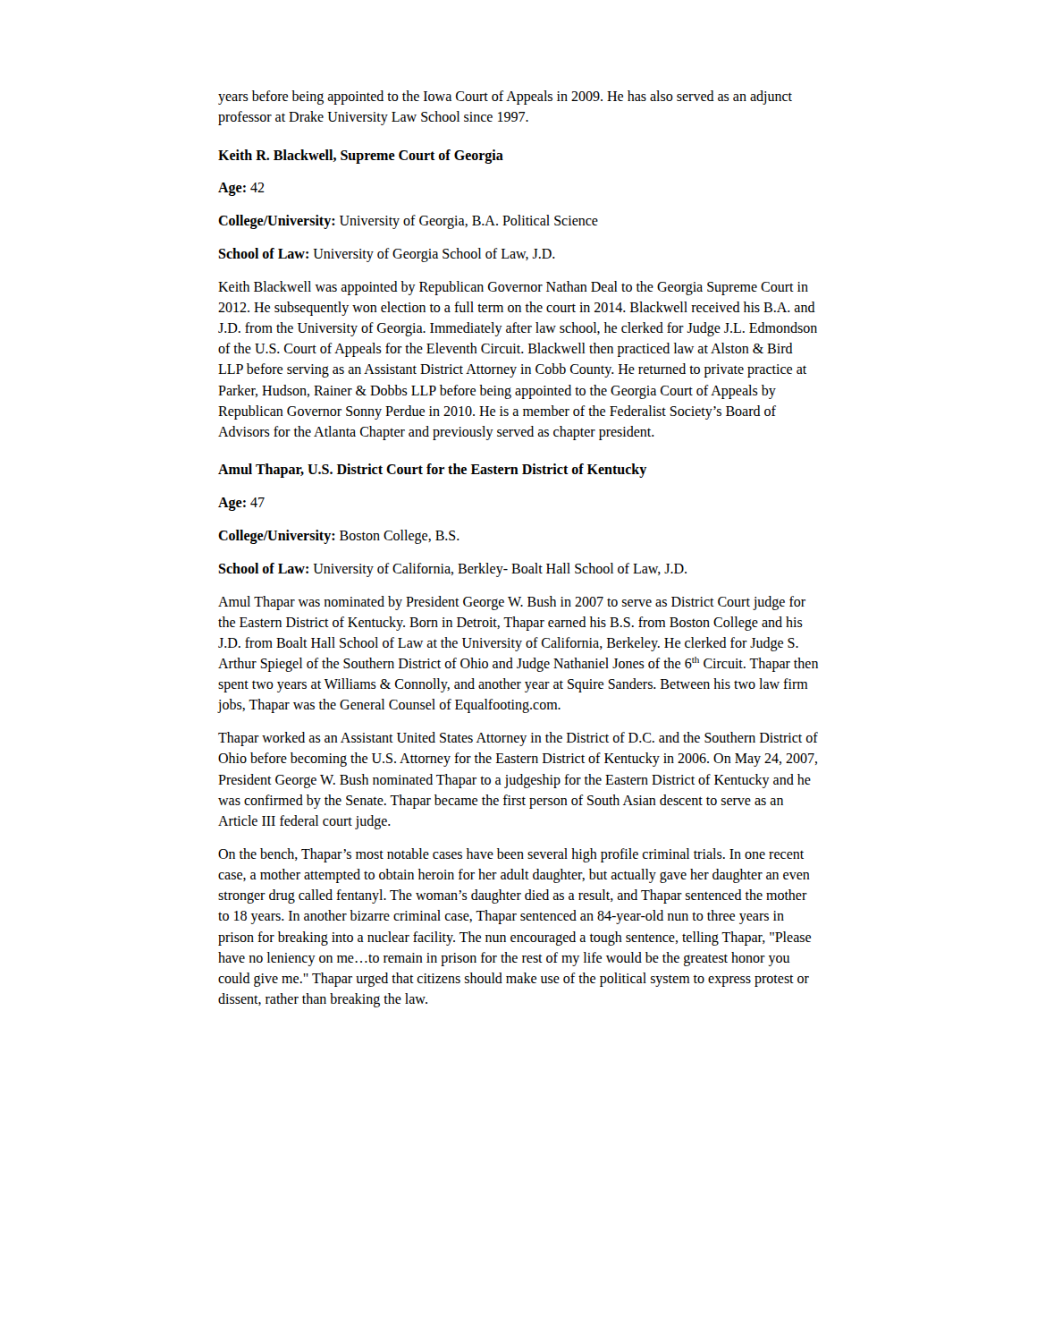years before being appointed to the Iowa Court of Appeals in 2009. He has also served as an adjunct professor at Drake University Law School since 1997.
Keith R. Blackwell, Supreme Court of Georgia
Age: 42
College/University: University of Georgia, B.A. Political Science
School of Law: University of Georgia School of Law, J.D.
Keith Blackwell was appointed by Republican Governor Nathan Deal to the Georgia Supreme Court in 2012. He subsequently won election to a full term on the court in 2014. Blackwell received his B.A. and J.D. from the University of Georgia. Immediately after law school, he clerked for Judge J.L. Edmondson of the U.S. Court of Appeals for the Eleventh Circuit. Blackwell then practiced law at Alston & Bird LLP before serving as an Assistant District Attorney in Cobb County. He returned to private practice at Parker, Hudson, Rainer & Dobbs LLP before being appointed to the Georgia Court of Appeals by Republican Governor Sonny Perdue in 2010. He is a member of the Federalist Society’s Board of Advisors for the Atlanta Chapter and previously served as chapter president.
Amul Thapar, U.S. District Court for the Eastern District of Kentucky
Age: 47
College/University: Boston College, B.S.
School of Law: University of California, Berkley- Boalt Hall School of Law, J.D.
Amul Thapar was nominated by President George W. Bush in 2007 to serve as District Court judge for the Eastern District of Kentucky. Born in Detroit, Thapar earned his B.S. from Boston College and his J.D. from Boalt Hall School of Law at the University of California, Berkeley. He clerked for Judge S. Arthur Spiegel of the Southern District of Ohio and Judge Nathaniel Jones of the 6th Circuit. Thapar then spent two years at Williams & Connolly, and another year at Squire Sanders. Between his two law firm jobs, Thapar was the General Counsel of Equalfooting.com.
Thapar worked as an Assistant United States Attorney in the District of D.C. and the Southern District of Ohio before becoming the U.S. Attorney for the Eastern District of Kentucky in 2006. On May 24, 2007, President George W. Bush nominated Thapar to a judgeship for the Eastern District of Kentucky and he was confirmed by the Senate. Thapar became the first person of South Asian descent to serve as an Article III federal court judge.
On the bench, Thapar’s most notable cases have been several high profile criminal trials. In one recent case, a mother attempted to obtain heroin for her adult daughter, but actually gave her daughter an even stronger drug called fentanyl. The woman’s daughter died as a result, and Thapar sentenced the mother to 18 years. In another bizarre criminal case, Thapar sentenced an 84-year-old nun to three years in prison for breaking into a nuclear facility. The nun encouraged a tough sentence, telling Thapar, "Please have no leniency on me…to remain in prison for the rest of my life would be the greatest honor you could give me." Thapar urged that citizens should make use of the political system to express protest or dissent, rather than breaking the law.